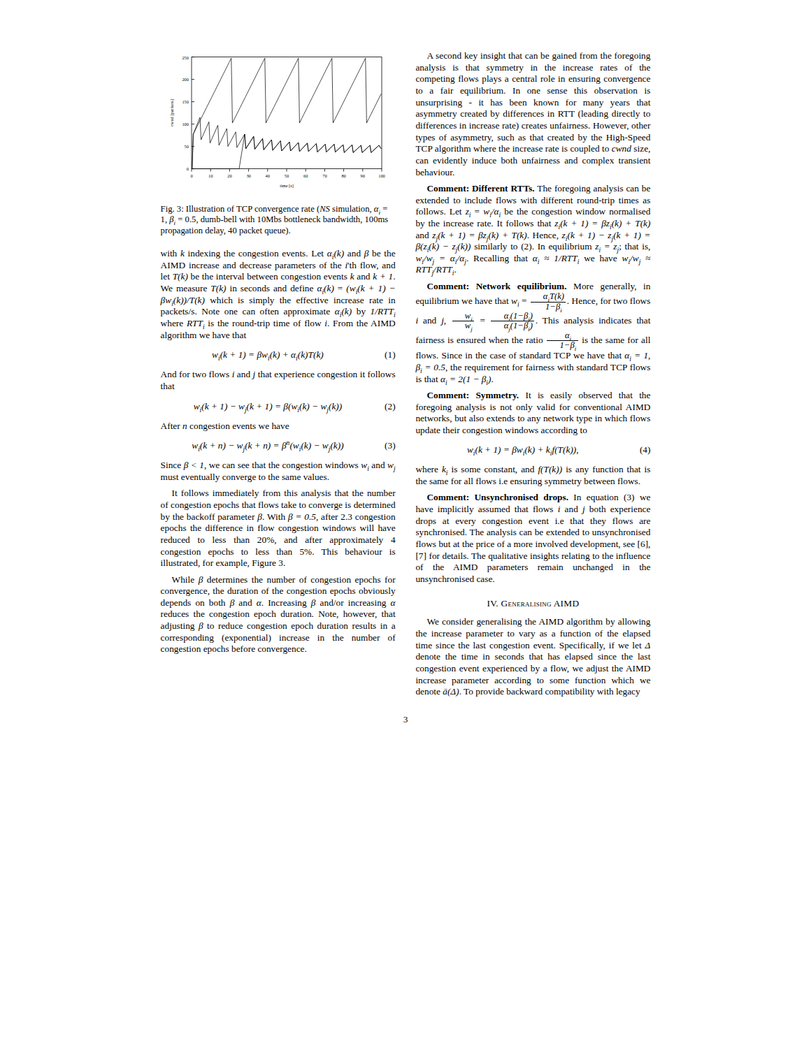0 50 100 150 200 250 0 10 20 30 40 50 60 70 80 90 100 time [s] cwnd [packets]
Fig. 3: Illustration of TCP convergence rate (NS simulation, αi = 1, βi = 0.5, dumb-bell with 10Mbs bottleneck bandwidth, 100ms propagation delay, 40 packet queue).
with k indexing the congestion events. Let αi(k) and β be the AIMD increase and decrease parameters of the i'th flow, and let T(k) be the interval between congestion events k and k + 1. We measure T(k) in seconds and define αi(k) = (wi(k + 1) − βwi(k))/T(k) which is simply the effective increase rate in packets/s. Note one can often approximate αi(k) by 1/RTTi where RTTi is the round-trip time of flow i. From the AIMD algorithm we have that
wi(k + 1) = βwi(k) + αi(k)T(k) (1)
And for two flows i and j that experience congestion it follows that
wi(k + 1) − wj(k + 1) = β(wi(k) − wj(k)) (2)
After n congestion events we have
wi(k + n) − wj(k + n) = βn(wi(k) − wj(k)) (3)
Since β < 1, we can see that the congestion windows wi and wj must eventually converge to the same values.
It follows immediately from this analysis that the number of congestion epochs that flows take to converge is determined by the backoff parameter β. With β = 0.5, after 2.3 congestion epochs the difference in flow congestion windows will have reduced to less than 20%, and after approximately 4 congestion epochs to less than 5%. This behaviour is illustrated, for example, Figure 3.
While β determines the number of congestion epochs for convergence, the duration of the congestion epochs obviously depends on both β and α. Increasing β and/or increasing α reduces the congestion epoch duration. Note, however, that adjusting β to reduce congestion epoch duration results in a corresponding (exponential) increase in the number of congestion epochs before convergence.
A second key insight that can be gained from the foregoing analysis is that symmetry in the increase rates of the competing flows plays a central role in ensuring convergence to a fair equilibrium. In one sense this observation is unsurprising - it has been known for many years that asymmetry created by differences in RTT (leading directly to differences in increase rate) creates unfairness. However, other types of asymmetry, such as that created by the High-Speed TCP algorithm where the increase rate is coupled to cwnd size, can evidently induce both unfairness and complex transient behaviour.
Comment: Different RTTs. The foregoing analysis can be extended to include flows with different round-trip times as follows. Let zi = wi/αi be the congestion window normalised by the increase rate. It follows that zi(k + 1) = βzi(k) + T(k) and zj(k + 1) = βzj(k) + T(k). Hence, zi(k + 1) − zj(k + 1) = β(zi(k) − zj(k)) similarly to (2). In equilibrium zi = zj; that is, wi/wj = αi/αj. Recalling that αi ≈ 1/RTTi we have wi/wj ≈ RTTj/RTTi.
Comment: Network equilibrium. More generally, in equilibrium we have that wi = αiT(k) 1−βi. Hence, for two flows i and j, wi wj = αi(1−βj) αj(1−βi). This analysis indicates that fairness is ensured when the ratio αi 1−βi is the same for all flows. Since in the case of standard TCP we have that αi = 1, βi = 0.5, the requirement for fairness with standard TCP flows is that αi = 2(1 − βi).
Comment: Symmetry. It is easily observed that the foregoing analysis is not only valid for conventional AIMD networks, but also extends to any network type in which flows update their congestion windows according to
wi(k + 1) = βwi(k) + kif(T(k)), (4)
where ki is some constant, and f(T(k)) is any function that is the same for all flows i.e ensuring symmetry between flows.
Comment: Unsynchronised drops. In equation (3) we have implicitly assumed that flows i and j both experience drops at every congestion event i.e that they flows are synchronised. The analysis can be extended to unsynchronised flows but at the price of a more involved development, see [6], [7] for details. The qualitative insights relating to the influence of the AIMD parameters remain unchanged in the unsynchronised case.
IV. Generalising AIMD
We consider generalising the AIMD algorithm by allowing the increase parameter to vary as a function of the elapsed time since the last congestion event. Specifically, if we let Δ denote the time in seconds that has elapsed since the last congestion event experienced by a flow, we adjust the AIMD increase parameter according to some function which we denote ā(Δ). To provide backward compatibility with legacy
3